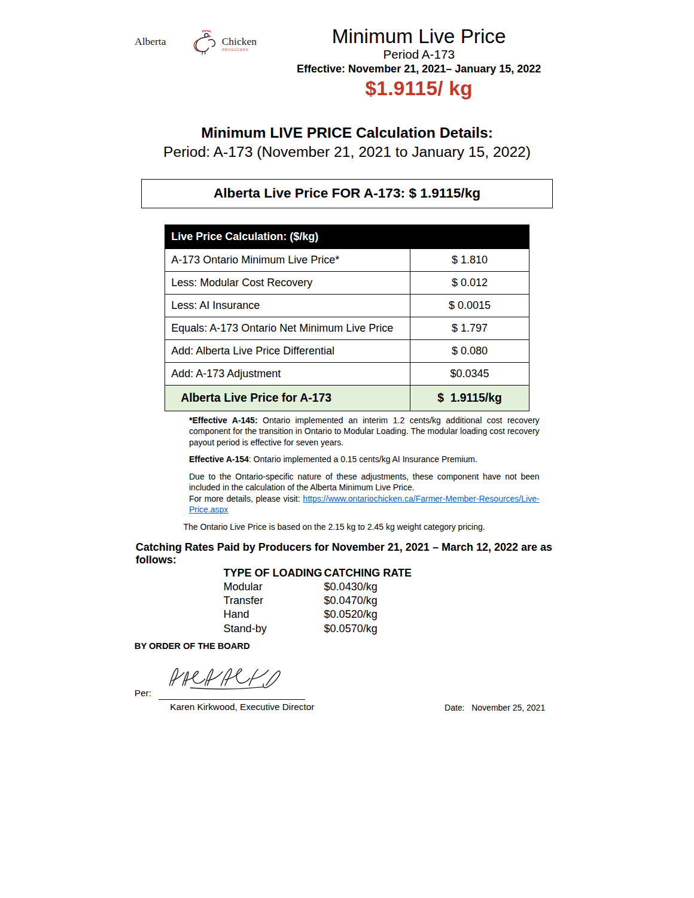Alberta Chicken PRODUCERS
Minimum Live Price
Period A-173
Effective: November 21, 2021– January 15, 2022
$1.9115/ kg
Minimum LIVE PRICE Calculation Details:
Period: A-173 (November 21, 2021 to January 15, 2022)
Alberta Live Price FOR A-173: $ 1.9115/kg
| Live Price Calculation: ($/kg) | |
| A-173 Ontario Minimum Live Price* | $ 1.810 |
| Less: Modular Cost Recovery | $ 0.012 |
| Less: AI Insurance | $ 0.0015 |
| Equals: A-173 Ontario Net Minimum Live Price | $ 1.797 |
| Add: Alberta Live Price Differential | $ 0.080 |
| Add: A-173 Adjustment | $0.0345 |
| Alberta Live Price for A-173 | $ 1.9115/kg |
*Effective A-145: Ontario implemented an interim 1.2 cents/kg additional cost recovery component for the transition in Ontario to Modular Loading. The modular loading cost recovery payout period is effective for seven years.
Effective A-154: Ontario implemented a 0.15 cents/kg AI Insurance Premium.
Due to the Ontario-specific nature of these adjustments, these component have not been included in the calculation of the Alberta Minimum Live Price.
For more details, please visit: https://www.ontariochicken.ca/Farmer-Member-Resources/Live-Price.aspx
The Ontario Live Price is based on the 2.15 kg to 2.45 kg weight category pricing.
Catching Rates Paid by Producers for November 21, 2021 – March 12, 2022 are as follows:
TYPE OF LOADING
CATCHING RATE
Modular
$0.0430/kg
Transfer
$0.0470/kg
Hand
$0.0520/kg
Stand-by
$0.0570/kg
BY ORDER OF THE BOARD
Per:
Karen Kirkwood, Executive Director
Date: November 25, 2021